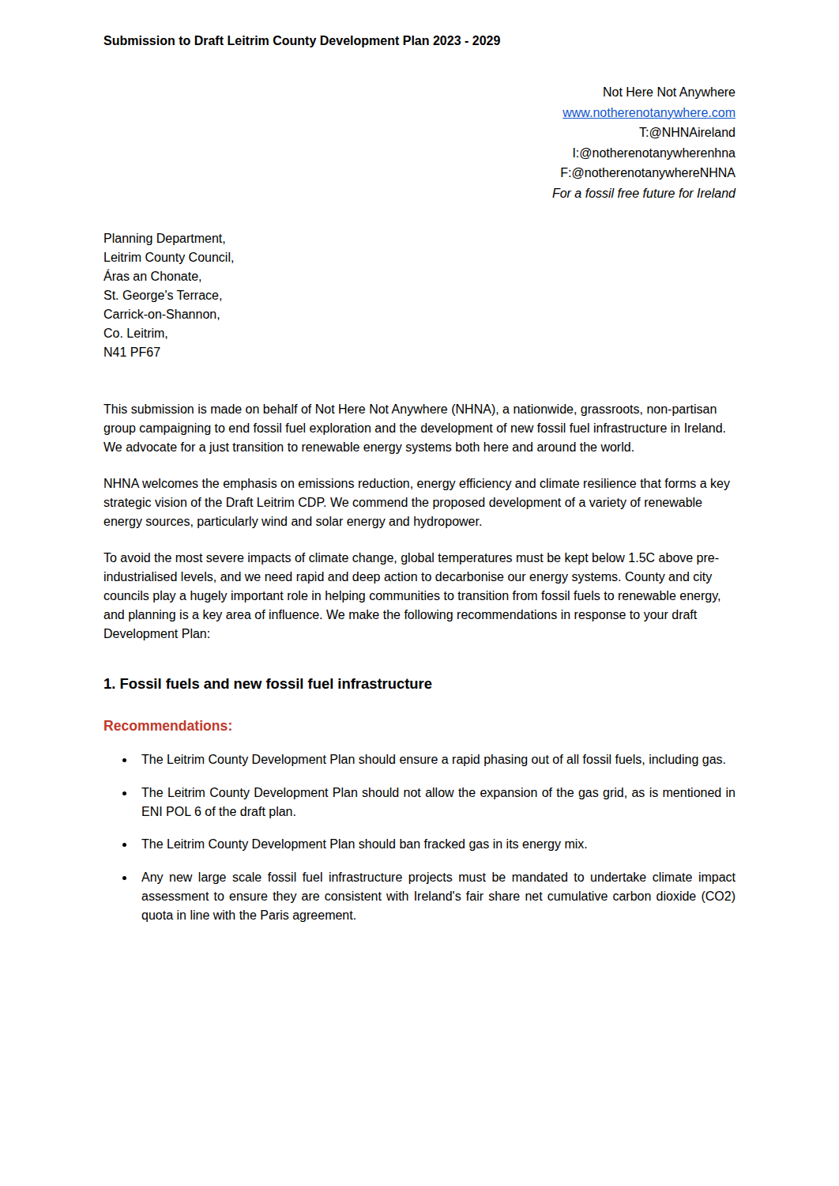Submission to Draft Leitrim County Development Plan 2023 - 2029
Not Here Not Anywhere
www.notherenotanywhere.com
T:@NHNAireland
I:@notherenotanywherenhna
F:@notherenotanywhereNHNA
For a fossil free future for Ireland
Planning Department,
Leitrim County Council,
Áras an Chonate,
St. George's Terrace,
Carrick-on-Shannon,
Co. Leitrim,
N41 PF67
This submission is made on behalf of Not Here Not Anywhere (NHNA), a nationwide, grassroots, non-partisan group campaigning to end fossil fuel exploration and the development of new fossil fuel infrastructure in Ireland. We advocate for a just transition to renewable energy systems both here and around the world.
NHNA welcomes the emphasis on emissions reduction, energy efficiency and climate resilience that forms a key strategic vision of the Draft Leitrim CDP. We commend the proposed development of a variety of renewable energy sources, particularly wind and solar energy and hydropower.
To avoid the most severe impacts of climate change, global temperatures must be kept below 1.5C above pre-industrialised levels, and we need rapid and deep action to decarbonise our energy systems. County and city councils play a hugely important role in helping communities to transition from fossil fuels to renewable energy, and planning is a key area of influence. We make the following recommendations in response to your draft Development Plan:
1. Fossil fuels and new fossil fuel infrastructure
Recommendations:
The Leitrim County Development Plan should ensure a rapid phasing out of all fossil fuels, including gas.
The Leitrim County Development Plan should not allow the expansion of the gas grid, as is mentioned in ENI POL 6 of the draft plan.
The Leitrim County Development Plan should ban fracked gas in its energy mix.
Any new large scale fossil fuel infrastructure projects must be mandated to undertake climate impact assessment to ensure they are consistent with Ireland's fair share net cumulative carbon dioxide (CO2) quota in line with the Paris agreement.